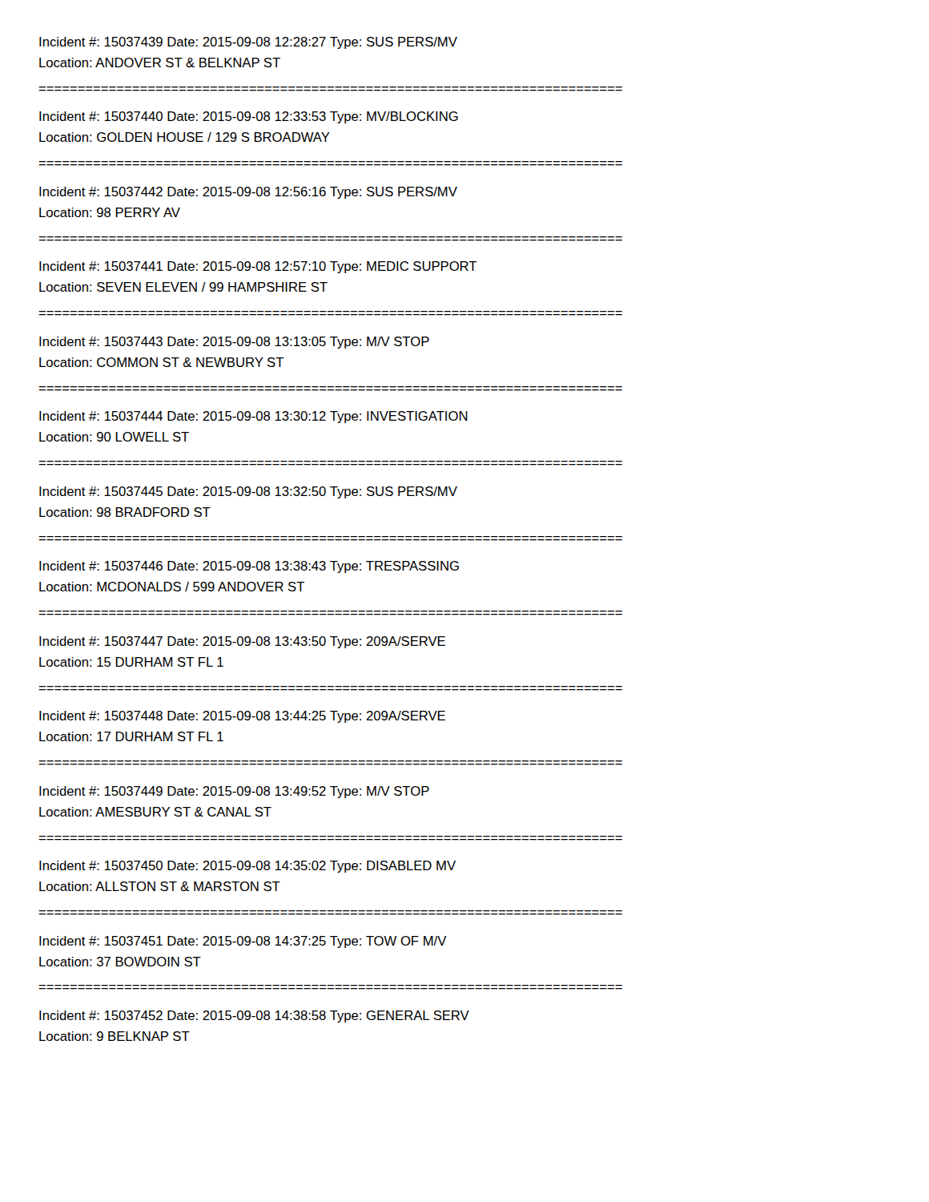Incident #: 15037439 Date: 2015-09-08 12:28:27 Type: SUS PERS/MV
Location: ANDOVER ST & BELKNAP ST
===========================================================================
Incident #: 15037440 Date: 2015-09-08 12:33:53 Type: MV/BLOCKING
Location: GOLDEN HOUSE / 129 S BROADWAY
===========================================================================
Incident #: 15037442 Date: 2015-09-08 12:56:16 Type: SUS PERS/MV
Location: 98 PERRY AV
===========================================================================
Incident #: 15037441 Date: 2015-09-08 12:57:10 Type: MEDIC SUPPORT
Location: SEVEN ELEVEN / 99 HAMPSHIRE ST
===========================================================================
Incident #: 15037443 Date: 2015-09-08 13:13:05 Type: M/V STOP
Location: COMMON ST & NEWBURY ST
===========================================================================
Incident #: 15037444 Date: 2015-09-08 13:30:12 Type: INVESTIGATION
Location: 90 LOWELL ST
===========================================================================
Incident #: 15037445 Date: 2015-09-08 13:32:50 Type: SUS PERS/MV
Location: 98 BRADFORD ST
===========================================================================
Incident #: 15037446 Date: 2015-09-08 13:38:43 Type: TRESPASSING
Location: MCDONALDS / 599 ANDOVER ST
===========================================================================
Incident #: 15037447 Date: 2015-09-08 13:43:50 Type: 209A/SERVE
Location: 15 DURHAM ST FL 1
===========================================================================
Incident #: 15037448 Date: 2015-09-08 13:44:25 Type: 209A/SERVE
Location: 17 DURHAM ST FL 1
===========================================================================
Incident #: 15037449 Date: 2015-09-08 13:49:52 Type: M/V STOP
Location: AMESBURY ST & CANAL ST
===========================================================================
Incident #: 15037450 Date: 2015-09-08 14:35:02 Type: DISABLED MV
Location: ALLSTON ST & MARSTON ST
===========================================================================
Incident #: 15037451 Date: 2015-09-08 14:37:25 Type: TOW OF M/V
Location: 37 BOWDOIN ST
===========================================================================
Incident #: 15037452 Date: 2015-09-08 14:38:58 Type: GENERAL SERV
Location: 9 BELKNAP ST